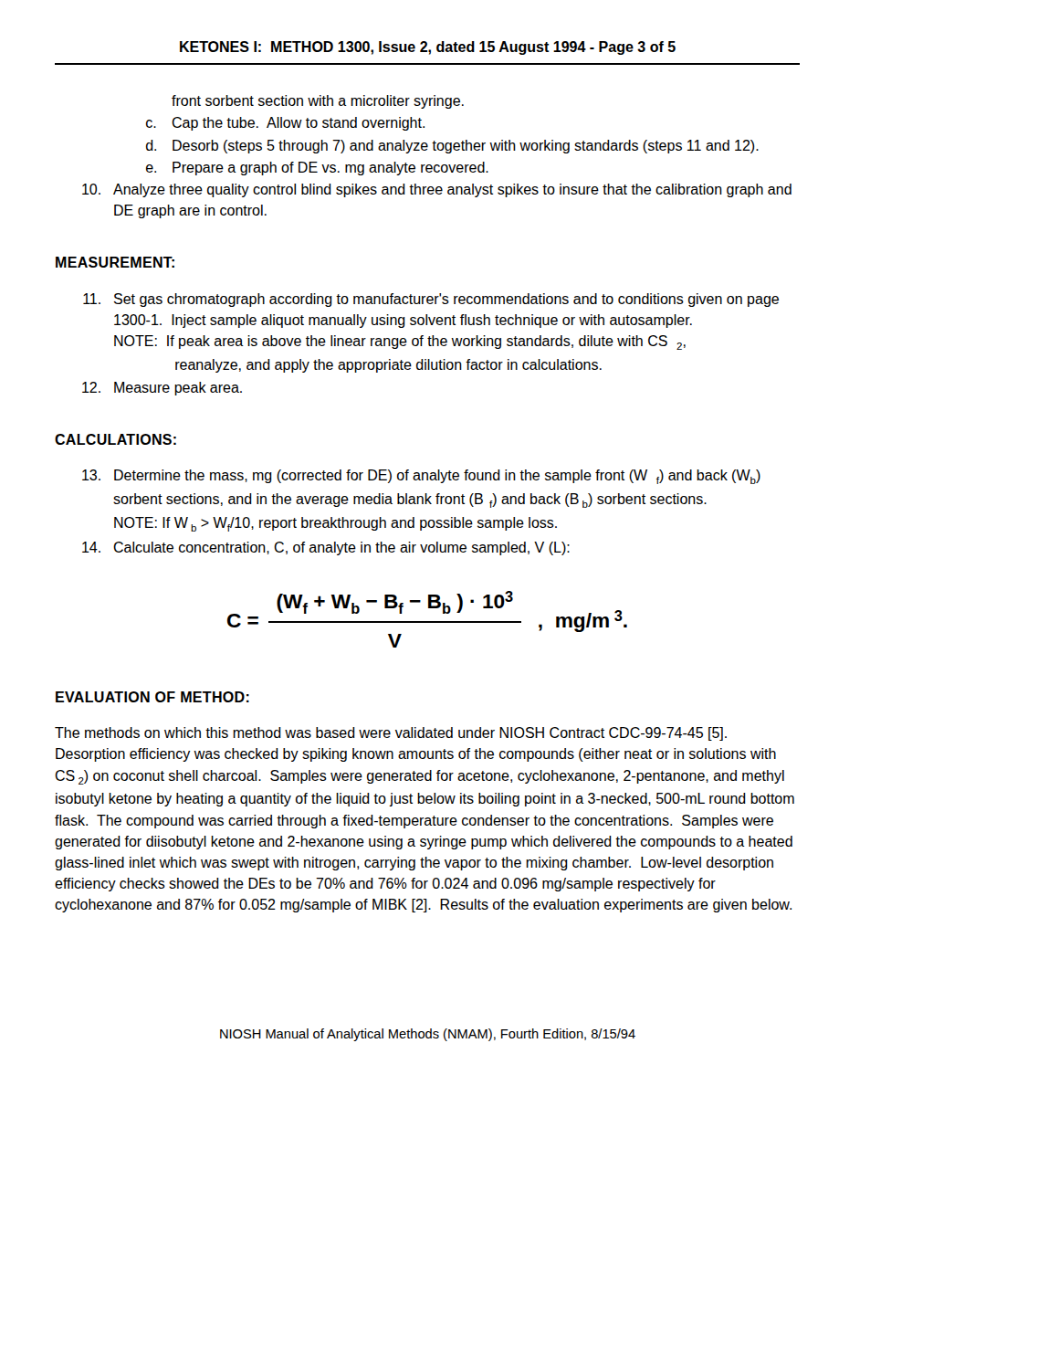KETONES I: METHOD 1300, Issue 2, dated 15 August 1994 - Page 3 of 5
front sorbent section with a microliter syringe.
c. Cap the tube. Allow to stand overnight.
d. Desorb (steps 5 through 7) and analyze together with working standards (steps 11 and 12).
e. Prepare a graph of DE vs. mg analyte recovered.
10. Analyze three quality control blind spikes and three analyst spikes to insure that the calibration graph and DE graph are in control.
MEASUREMENT:
11. Set gas chromatograph according to manufacturer's recommendations and to conditions given on page 1300-1. Inject sample aliquot manually using solvent flush technique or with autosampler.
NOTE: If peak area is above the linear range of the working standards, dilute with CS 2, reanalyze, and apply the appropriate dilution factor in calculations.
12. Measure peak area.
CALCULATIONS:
13. Determine the mass, mg (corrected for DE) of analyte found in the sample front (W f) and back (Wb) sorbent sections, and in the average media blank front (B f) and back (B b) sorbent sections.
NOTE: If W b > Wf/10, report breakthrough and possible sample loss.
14. Calculate concentration, C, of analyte in the air volume sampled, V (L):
C = (Wf + Wb − Bf − Bb ) · 103 V , mg/m 3.
EVALUATION OF METHOD:
The methods on which this method was based were validated under NIOSH Contract CDC-99-74-45 [5]. Desorption efficiency was checked by spiking known amounts of the compounds (either neat or in solutions with CS 2) on coconut shell charcoal. Samples were generated for acetone, cyclohexanone, 2-pentanone, and methyl isobutyl ketone by heating a quantity of the liquid to just below its boiling point in a 3-necked, 500-mL round bottom flask. The compound was carried through a fixed-temperature condenser to the concentrations. Samples were generated for diisobutyl ketone and 2-hexanone using a syringe pump which delivered the compounds to a heated glass-lined inlet which was swept with nitrogen, carrying the vapor to the mixing chamber. Low-level desorption efficiency checks showed the DEs to be 70% and 76% for 0.024 and 0.096 mg/sample respectively for cyclohexanone and 87% for 0.052 mg/sample of MIBK [2]. Results of the evaluation experiments are given below.
NIOSH Manual of Analytical Methods (NMAM), Fourth Edition, 8/15/94